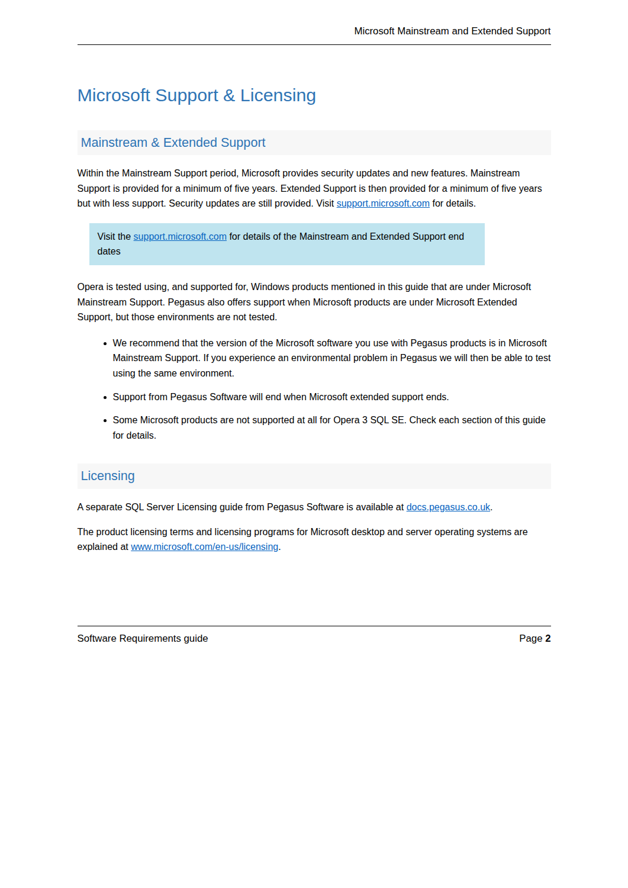Microsoft Mainstream and Extended Support
Microsoft Support & Licensing
Mainstream & Extended Support
Within the Mainstream Support period, Microsoft provides security updates and new features. Mainstream Support is provided for a minimum of five years. Extended Support is then provided for a minimum of five years but with less support. Security updates are still provided. Visit support.microsoft.com for details.
Visit the support.microsoft.com for details of the Mainstream and Extended Support end dates
Opera is tested using, and supported for, Windows products mentioned in this guide that are under Microsoft Mainstream Support. Pegasus also offers support when Microsoft products are under Microsoft Extended Support, but those environments are not tested.
We recommend that the version of the Microsoft software you use with Pegasus products is in Microsoft Mainstream Support. If you experience an environmental problem in Pegasus we will then be able to test using the same environment.
Support from Pegasus Software will end when Microsoft extended support ends.
Some Microsoft products are not supported at all for Opera 3 SQL SE. Check each section of this guide for details.
Licensing
A separate SQL Server Licensing guide from Pegasus Software is available at docs.pegasus.co.uk.
The product licensing terms and licensing programs for Microsoft desktop and server operating systems are explained at www.microsoft.com/en-us/licensing.
Software Requirements guide Page 2